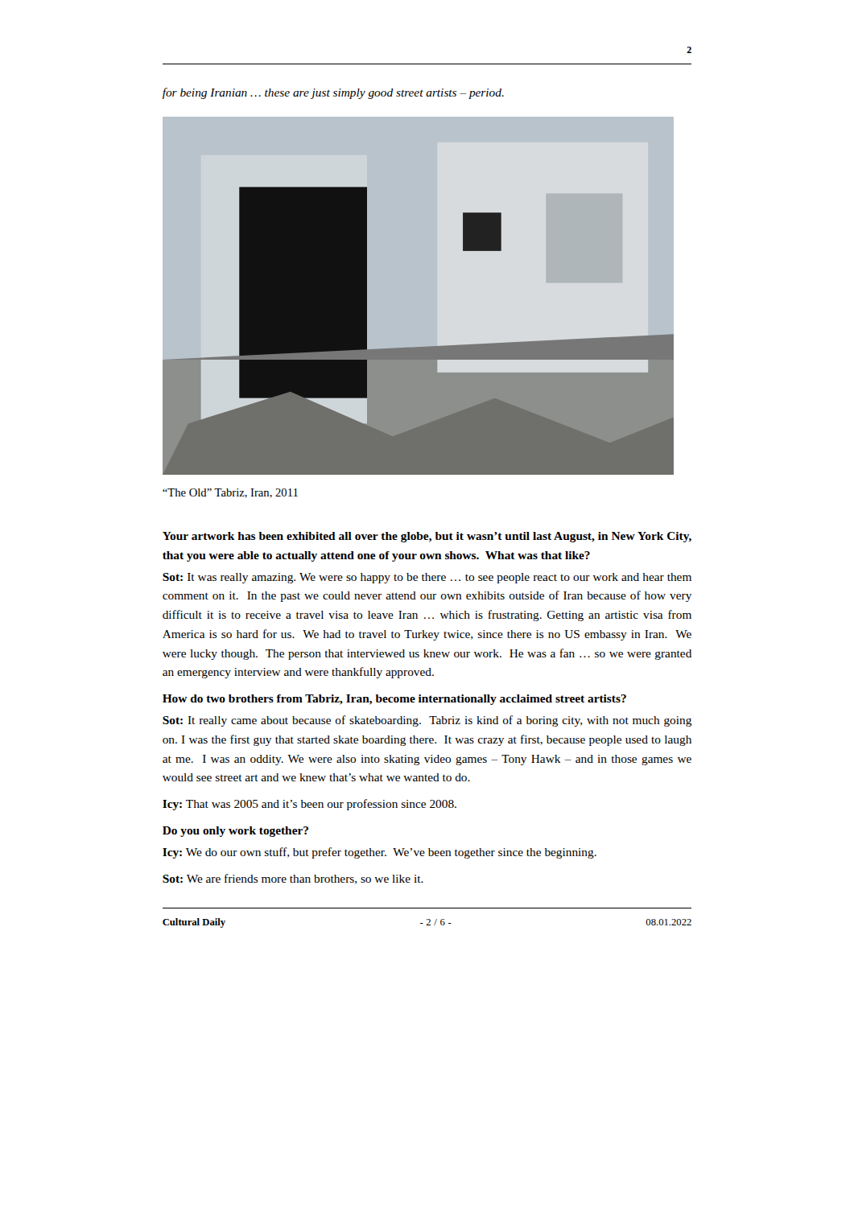2
for being Iranian … these are just simply good street artists – period.
“The Old” Tabriz, Iran, 2011
Your artwork has been exhibited all over the globe, but it wasn’t until last August, in New York City, that you were able to actually attend one of your own shows. What was that like?
Sot: It was really amazing. We were so happy to be there … to see people react to our work and hear them comment on it. In the past we could never attend our own exhibits outside of Iran because of how very difficult it is to receive a travel visa to leave Iran … which is frustrating. Getting an artistic visa from America is so hard for us. We had to travel to Turkey twice, since there is no US embassy in Iran. We were lucky though. The person that interviewed us knew our work. He was a fan … so we were granted an emergency interview and were thankfully approved.
How do two brothers from Tabriz, Iran, become internationally acclaimed street artists?
Sot: It really came about because of skateboarding. Tabriz is kind of a boring city, with not much going on. I was the first guy that started skate boarding there. It was crazy at first, because people used to laugh at me. I was an oddity. We were also into skating video games – Tony Hawk – and in those games we would see street art and we knew that’s what we wanted to do.
Icy: That was 2005 and it’s been our profession since 2008.
Do you only work together?
Icy: We do our own stuff, but prefer together. We’ve been together since the beginning.
Sot: We are friends more than brothers, so we like it.
Cultural Daily
- 2 / 6 -
08.01.2022